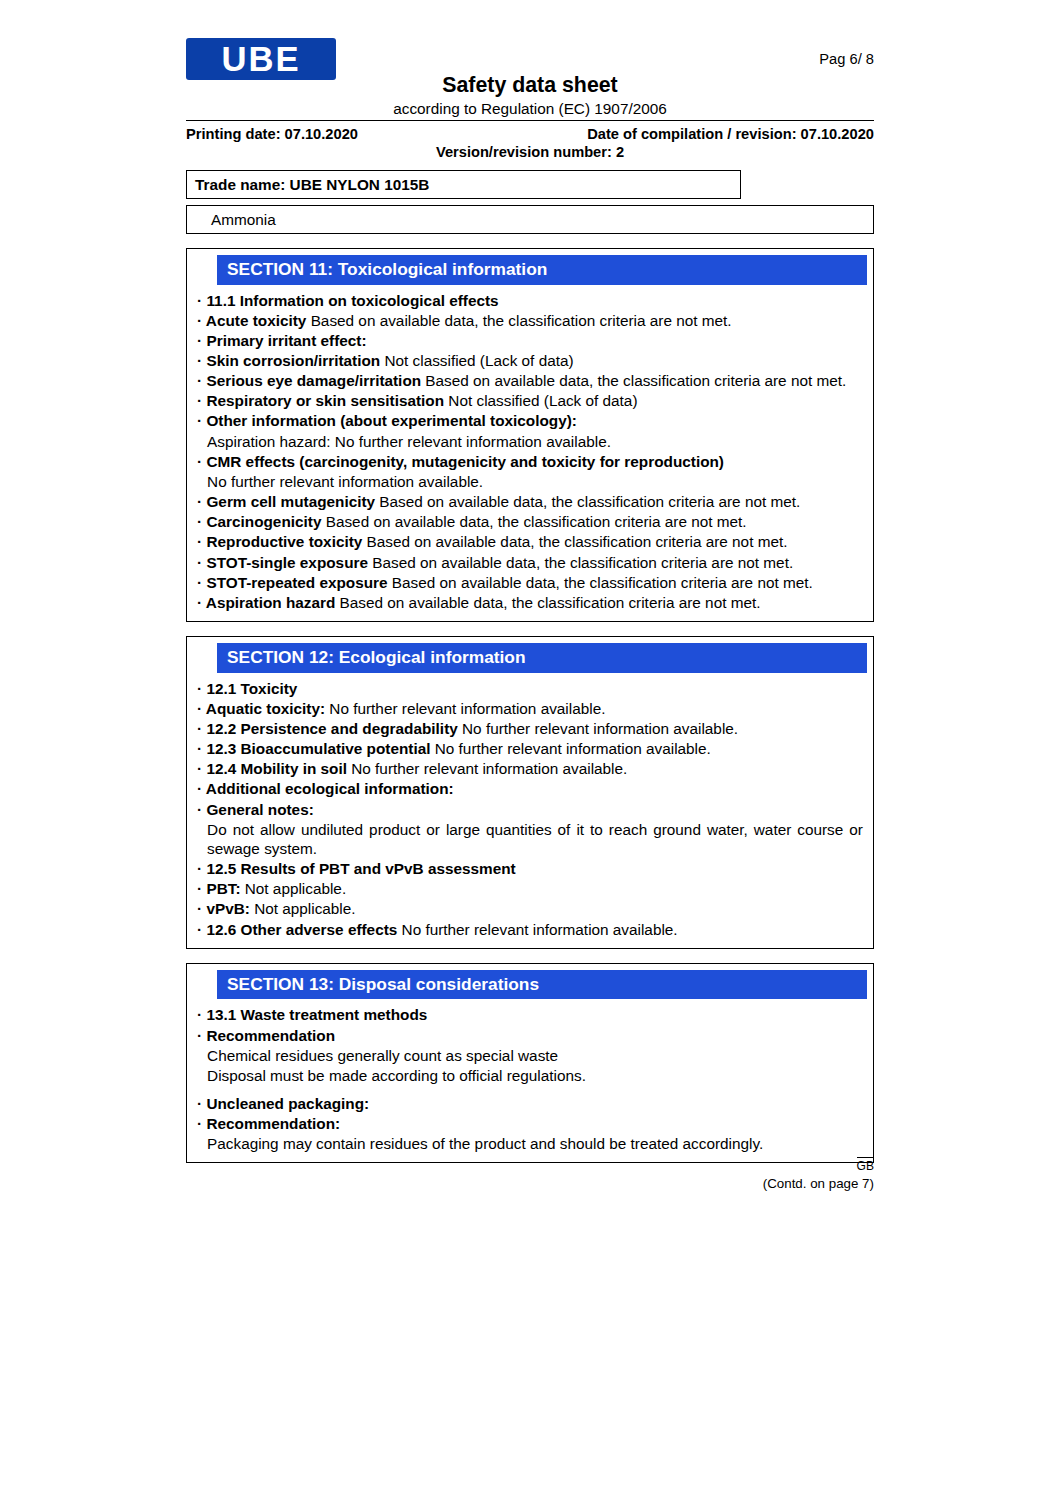UBE
Pag 6/ 8
Safety data sheet
according to Regulation (EC) 1907/2006
Printing date: 07.10.2020 Date of compilation / revision: 07.10.2020
Version/revision number: 2
Trade name: UBE NYLON 1015B
Ammonia
SECTION 11: Toxicological information
11.1 Information on toxicological effects
Acute toxicity Based on available data, the classification criteria are not met.
Primary irritant effect:
Skin corrosion/irritation Not classified (Lack of data)
Serious eye damage/irritation Based on available data, the classification criteria are not met.
Respiratory or skin sensitisation Not classified (Lack of data)
Other information (about experimental toxicology):
Aspiration hazard: No further relevant information available.
CMR effects (carcinogenity, mutagenicity and toxicity for reproduction)
No further relevant information available.
Germ cell mutagenicity Based on available data, the classification criteria are not met.
Carcinogenicity Based on available data, the classification criteria are not met.
Reproductive toxicity Based on available data, the classification criteria are not met.
STOT-single exposure Based on available data, the classification criteria are not met.
STOT-repeated exposure Based on available data, the classification criteria are not met.
Aspiration hazard Based on available data, the classification criteria are not met.
SECTION 12: Ecological information
12.1 Toxicity
Aquatic toxicity: No further relevant information available.
12.2 Persistence and degradability No further relevant information available.
12.3 Bioaccumulative potential No further relevant information available.
12.4 Mobility in soil No further relevant information available.
Additional ecological information:
General notes:
Do not allow undiluted product or large quantities of it to reach ground water, water course or sewage system.
12.5 Results of PBT and vPvB assessment
PBT: Not applicable.
vPvB: Not applicable.
12.6 Other adverse effects No further relevant information available.
SECTION 13: Disposal considerations
13.1 Waste treatment methods
Recommendation
Chemical residues generally count as special waste
Disposal must be made according to official regulations.
Uncleaned packaging:
Recommendation:
Packaging may contain residues of the product and should be treated accordingly.
GB
(Contd. on page 7)